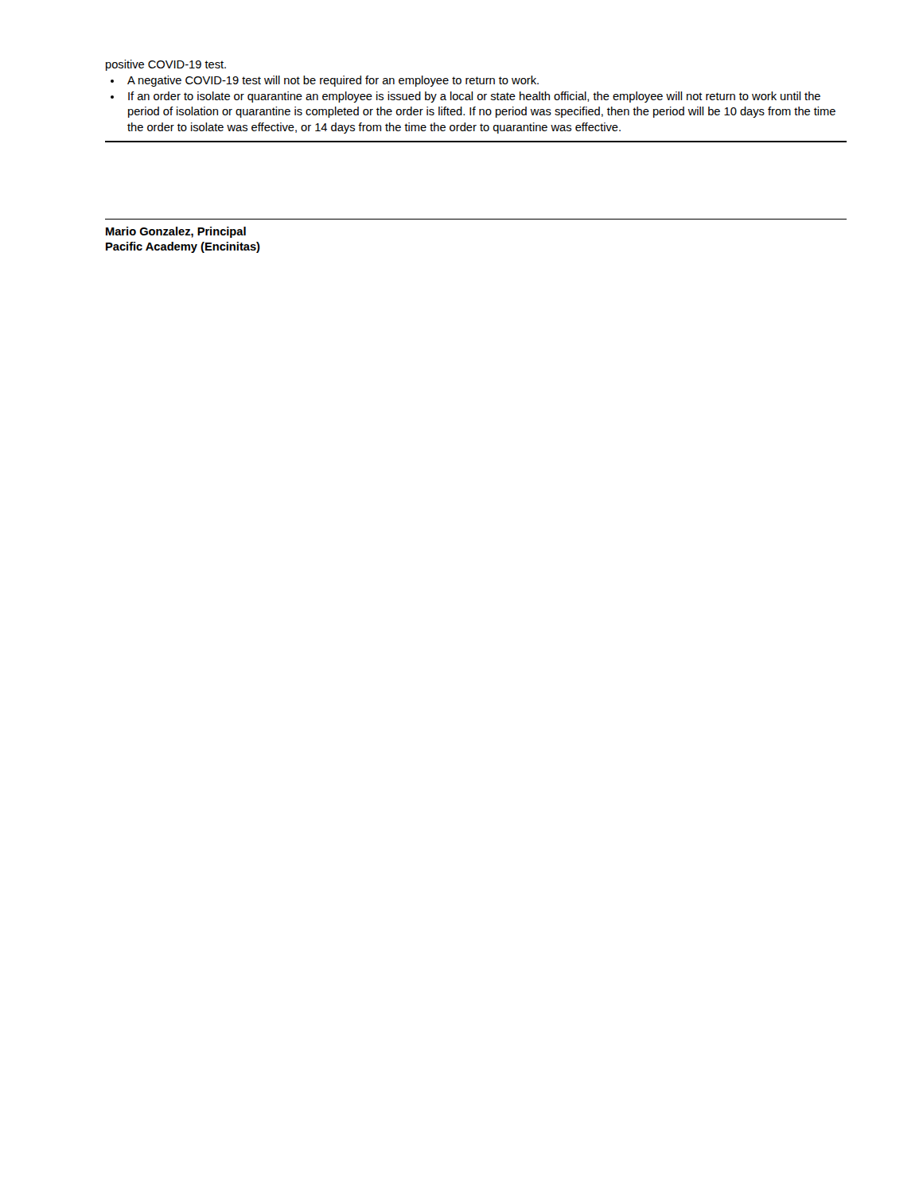positive COVID-19 test.
A negative COVID-19 test will not be required for an employee to return to work.
If an order to isolate or quarantine an employee is issued by a local or state health official, the employee will not return to work until the period of isolation or quarantine is completed or the order is lifted. If no period was specified, then the period will be 10 days from the time the order to isolate was effective, or 14 days from the time the order to quarantine was effective.
Mario Gonzalez, Principal
Pacific Academy (Encinitas)